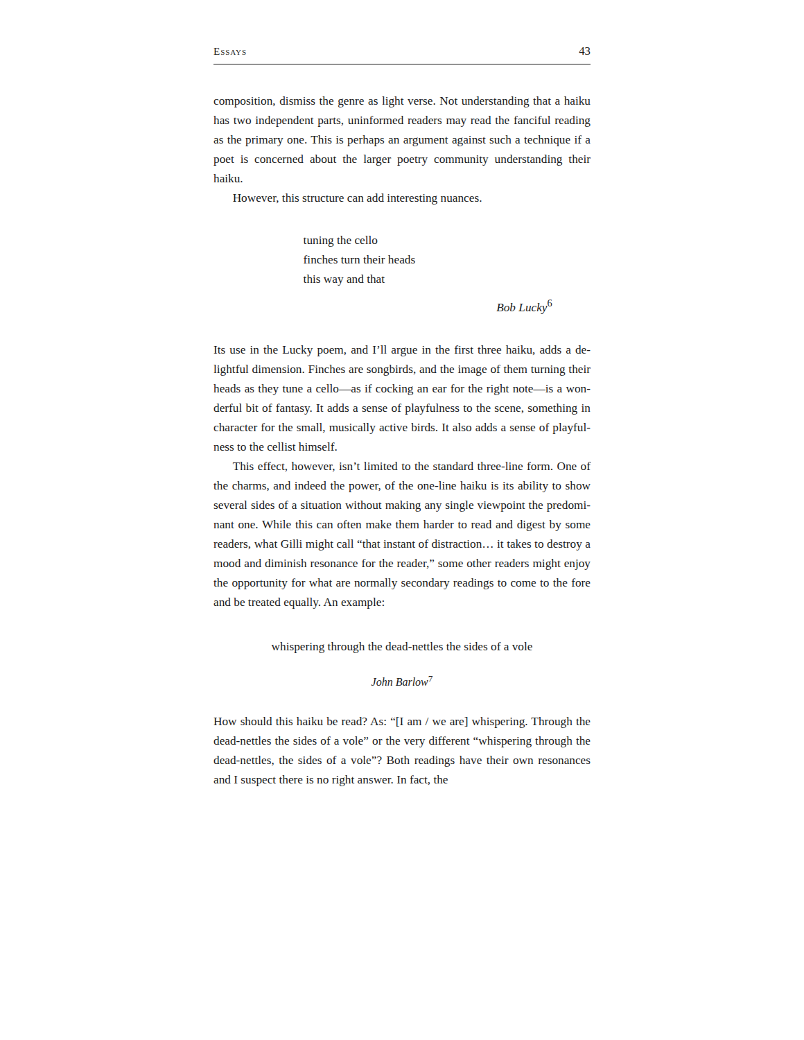Essays 43
composition, dismiss the genre as light verse. Not understanding that a haiku has two independent parts, uninformed readers may read the fanciful reading as the primary one. This is perhaps an argument against such a technique if a poet is concerned about the larger poetry community understanding their haiku.
However, this structure can add interesting nuances.
tuning the cello
finches turn their heads
this way and that
Bob Lucky6
Its use in the Lucky poem, and I’ll argue in the first three haiku, adds a delightful dimension. Finches are songbirds, and the image of them turning their heads as they tune a cello—as if cocking an ear for the right note—is a wonderful bit of fantasy. It adds a sense of playfulness to the scene, something in character for the small, musically active birds. It also adds a sense of playfulness to the cellist himself.
This effect, however, isn’t limited to the standard three-line form. One of the charms, and indeed the power, of the one-line haiku is its ability to show several sides of a situation without making any single viewpoint the predominant one. While this can often make them harder to read and digest by some readers, what Gilli might call “that instant of distraction… it takes to destroy a mood and diminish resonance for the reader,” some other readers might enjoy the opportunity for what are normally secondary readings to come to the fore and be treated equally. An example:
whispering through the dead-nettles the sides of a vole
John Barlow7
How should this haiku be read? As: “[I am / we are] whispering. Through the dead-nettles the sides of a vole” or the very different “whispering through the dead-nettles, the sides of a vole”? Both readings have their own resonances and I suspect there is no right answer. In fact, the